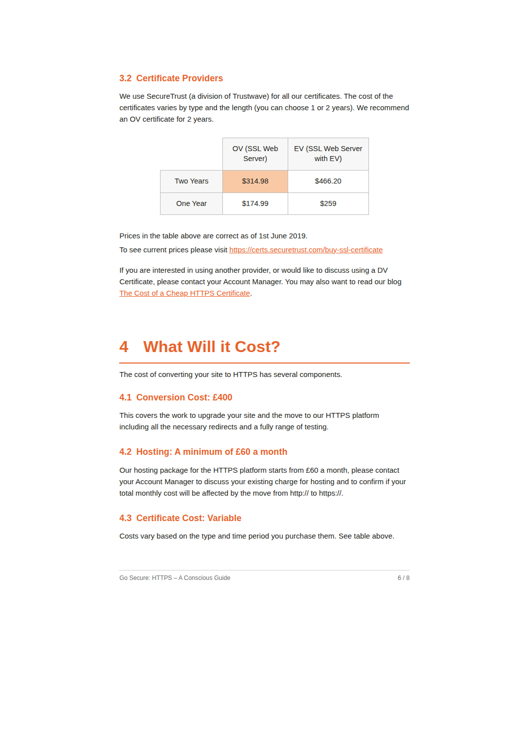3.2 Certificate Providers
We use SecureTrust (a division of Trustwave) for all our certificates. The cost of the certificates varies by type and the length (you can choose 1 or 2 years). We recommend an OV certificate for 2 years.
| | OV (SSL Web Server) | EV (SSL Web Server with EV) |
| Two Years | $314.98 | $466.20 |
| One Year | $174.99 | $259 |
Prices in the table above are correct as of 1st June 2019.
To see current prices please visit https://certs.securetrust.com/buy-ssl-certificate
If you are interested in using another provider, or would like to discuss using a DV Certificate, please contact your Account Manager. You may also want to read our blog The Cost of a Cheap HTTPS Certificate.
4 What Will it Cost?
The cost of converting your site to HTTPS has several components.
4.1 Conversion Cost: £400
This covers the work to upgrade your site and the move to our HTTPS platform including all the necessary redirects and a fully range of testing.
4.2 Hosting: A minimum of £60 a month
Our hosting package for the HTTPS platform starts from £60 a month, please contact your Account Manager to discuss your existing charge for hosting and to confirm if your total monthly cost will be affected by the move from http:// to https://.
4.3 Certificate Cost: Variable
Costs vary based on the type and time period you purchase them. See table above.
Go Secure: HTTPS – A Conscious Guide 6 / 8